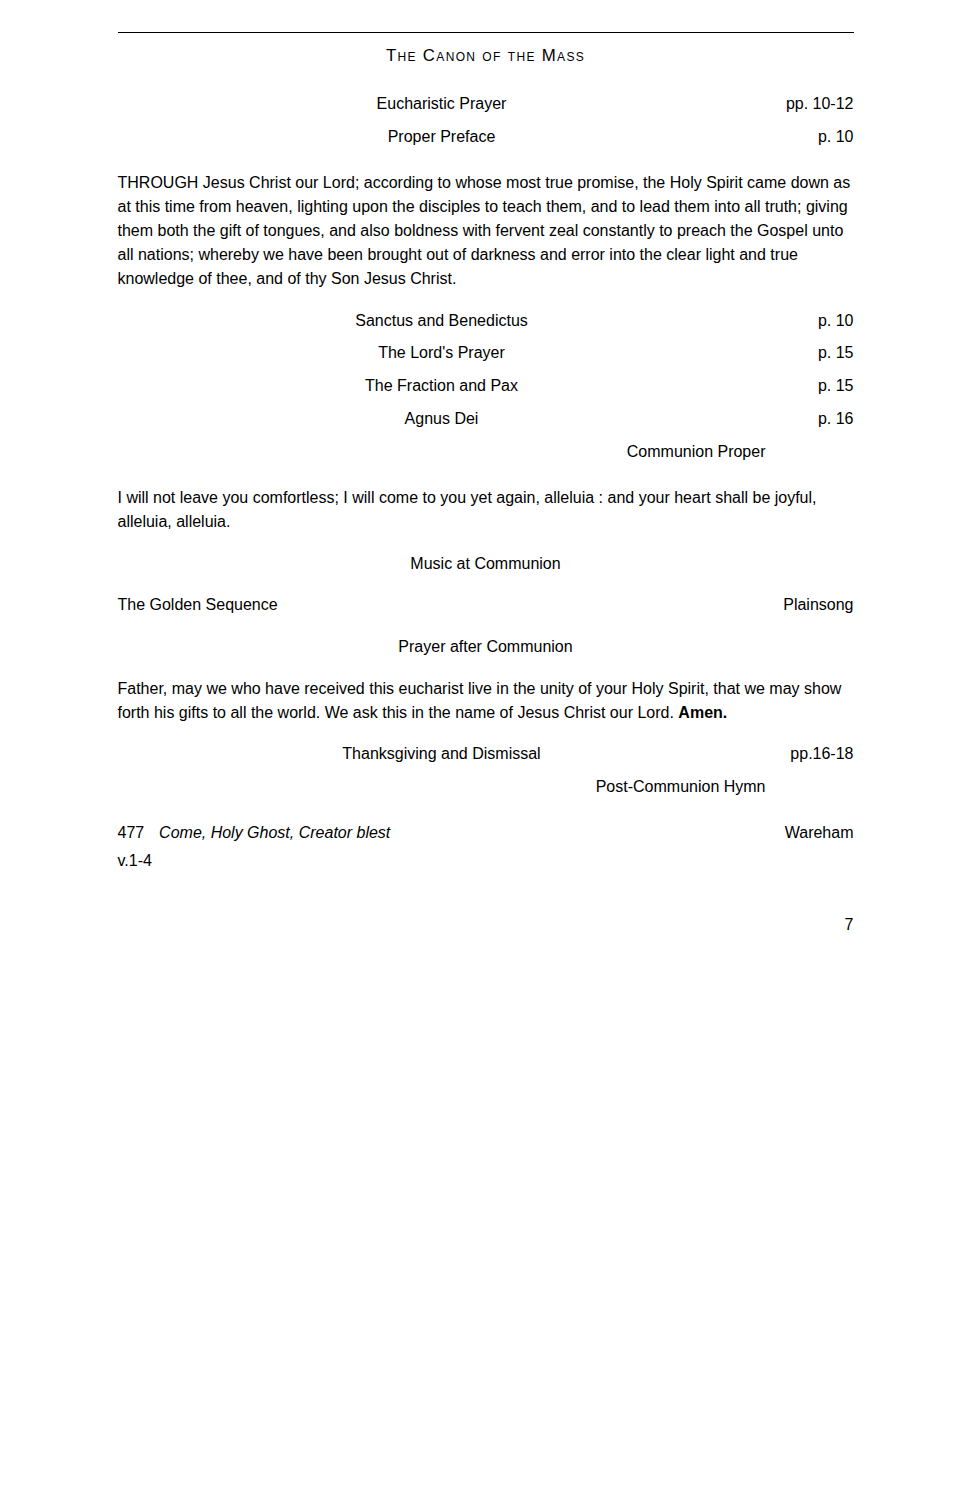The Canon of the Mass
Eucharistic Prayer pp. 10-12
Proper Preface p. 10
THROUGH Jesus Christ our Lord; according to whose most true promise, the Holy Spirit came down as at this time from heaven, lighting upon the disciples to teach them, and to lead them into all truth; giving them both the gift of tongues, and also boldness with fervent zeal constantly to preach the Gospel unto all nations; whereby we have been brought out of darkness and error into the clear light and true knowledge of thee, and of thy Son Jesus Christ.
Sanctus and Benedictus p. 10
The Lord's Prayer p. 15
The Fraction and Pax p. 15
Agnus Dei p. 16
Communion Proper
I will not leave you comfortless; I will come to you yet again, alleluia : and your heart shall be joyful, alleluia, alleluia.
Music at Communion
The Golden Sequence Plainsong
Prayer after Communion
Father, may we who have received this eucharist live in the unity of your Holy Spirit, that we may show forth his gifts to all the world. We ask this in the name of Jesus Christ our Lord. Amen.
Thanksgiving and Dismissal pp.16-18
Post-Communion Hymn
477 Come, Holy Ghost, Creator blest Wareham
v.1-4
7